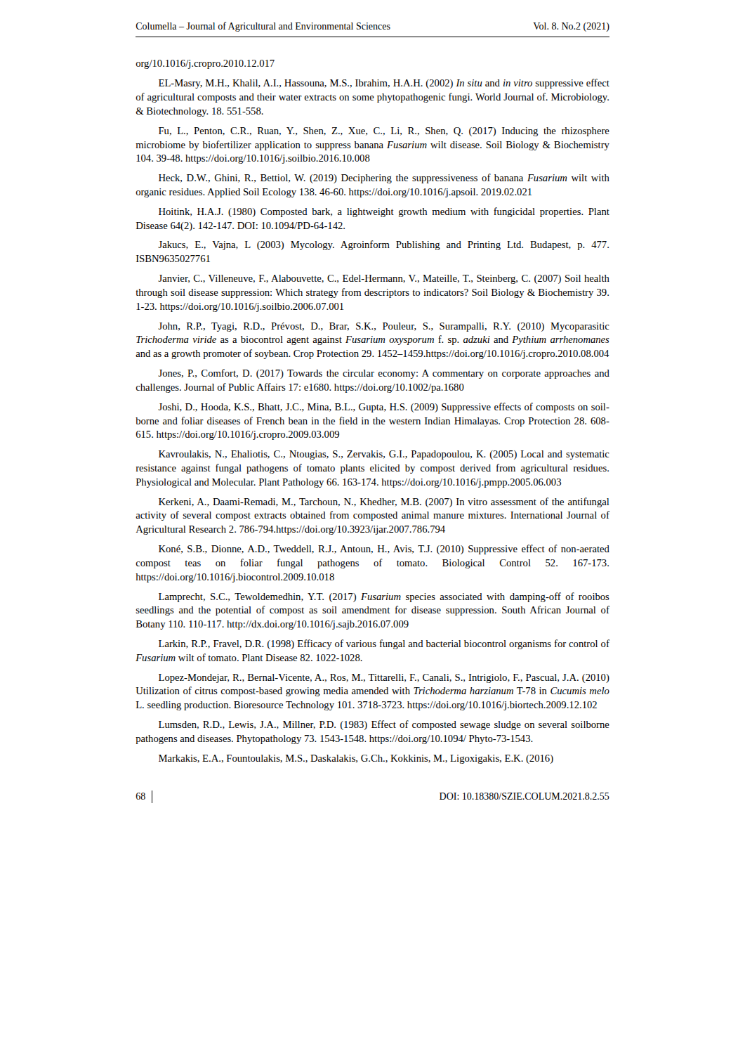Columella – Journal of Agricultural and Environmental Sciences Vol. 8. No.2 (2021)
org/10.1016/j.cropro.2010.12.017
EL-Masry, M.H., Khalil, A.I., Hassouna, M.S., Ibrahim, H.A.H. (2002) In situ and in vitro suppressive effect of agricultural composts and their water extracts on some phytopathogenic fungi. World Journal of. Microbiology. & Biotechnology. 18. 551-558.
Fu, L., Penton, C.R., Ruan, Y., Shen, Z., Xue, C., Li, R., Shen, Q. (2017) Inducing the rhizosphere microbiome by biofertilizer application to suppress banana Fusarium wilt disease. Soil Biology & Biochemistry 104. 39-48. https://doi.org/10.1016/j.soilbio.2016.10.008
Heck, D.W., Ghini, R., Bettiol, W. (2019) Deciphering the suppressiveness of banana Fusarium wilt with organic residues. Applied Soil Ecology 138. 46-60. https://doi.org/10.1016/j.apsoil. 2019.02.021
Hoitink, H.A.J. (1980) Composted bark, a lightweight growth medium with fungicidal properties. Plant Disease 64(2). 142-147. DOI: 10.1094/PD-64-142.
Jakucs, E., Vajna, L (2003) Mycology. Agroinform Publishing and Printing Ltd. Budapest, p. 477. ISBN9635027761
Janvier, C., Villeneuve, F., Alabouvette, C., Edel-Hermann, V., Mateille, T., Steinberg, C. (2007) Soil health through soil disease suppression: Which strategy from descriptors to indicators? Soil Biology & Biochemistry 39. 1-23. https://doi.org/10.1016/j.soilbio.2006.07.001
John, R.P., Tyagi, R.D., Prévost, D., Brar, S.K., Pouleur, S., Surampalli, R.Y. (2010) Mycoparasitic Trichoderma viride as a biocontrol agent against Fusarium oxysporum f. sp. adzuki and Pythium arrhenomanes and as a growth promoter of soybean. Crop Protection 29. 1452–1459.https://doi.org/10.1016/j.cropro.2010.08.004
Jones, P., Comfort, D. (2017) Towards the circular economy: A commentary on corporate approaches and challenges. Journal of Public Affairs 17: e1680. https://doi.org/10.1002/pa.1680
Joshi, D., Hooda, K.S., Bhatt, J.C., Mina, B.L., Gupta, H.S. (2009) Suppressive effects of composts on soil-borne and foliar diseases of French bean in the field in the western Indian Himalayas. Crop Protection 28. 608-615. https://doi.org/10.1016/j.cropro.2009.03.009
Kavroulakis, N., Ehaliotis, C., Ntougias, S., Zervakis, G.I., Papadopoulou, K. (2005) Local and systematic resistance against fungal pathogens of tomato plants elicited by compost derived from agricultural residues. Physiological and Molecular. Plant Pathology 66. 163-174. https://doi.org/10.1016/j.pmpp.2005.06.003
Kerkeni, A., Daami-Remadi, M., Tarchoun, N., Khedher, M.B. (2007) In vitro assessment of the antifungal activity of several compost extracts obtained from composted animal manure mixtures. International Journal of Agricultural Research 2. 786-794.https://doi.org/10.3923/ijar.2007.786.794
Koné, S.B., Dionne, A.D., Tweddell, R.J., Antoun, H., Avis, T.J. (2010) Suppressive effect of non-aerated compost teas on foliar fungal pathogens of tomato. Biological Control 52. 167-173. https://doi.org/10.1016/j.biocontrol.2009.10.018
Lamprecht, S.C., Tewoldemedhin, Y.T. (2017) Fusarium species associated with damping-off of rooibos seedlings and the potential of compost as soil amendment for disease suppression. South African Journal of Botany 110. 110-117. http://dx.doi.org/10.1016/j.sajb.2016.07.009
Larkin, R.P., Fravel, D.R. (1998) Efficacy of various fungal and bacterial biocontrol organisms for control of Fusarium wilt of tomato. Plant Disease 82. 1022-1028.
Lopez-Mondejar, R., Bernal-Vicente, A., Ros, M., Tittarelli, F., Canali, S., Intrigiolo, F., Pascual, J.A. (2010) Utilization of citrus compost-based growing media amended with Trichoderma harzianum T-78 in Cucumis melo L. seedling production. Bioresource Technology 101. 3718-3723. https://doi.org/10.1016/j.biortech.2009.12.102
Lumsden, R.D., Lewis, J.A., Millner, P.D. (1983) Effect of composted sewage sludge on several soilborne pathogens and diseases. Phytopathology 73. 1543-1548. https://doi.org/10.1094/ Phyto-73-1543.
Markakis, E.A., Fountoulakis, M.S., Daskalakis, G.Ch., Kokkinis, M., Ligoxigakis, E.K. (2016)
68 DOI: 10.18380/SZIE.COLUM.2021.8.2.55